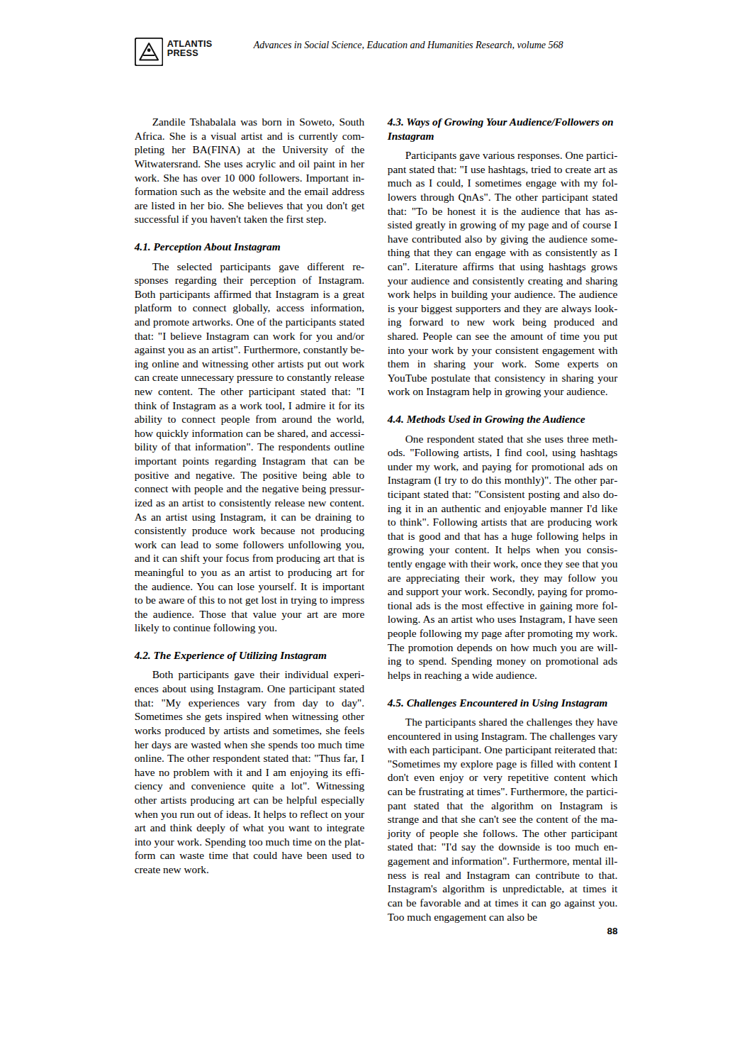ATLANTIS PRESS
Advances in Social Science, Education and Humanities Research, volume 568
Zandile Tshabalala was born in Soweto, South Africa. She is a visual artist and is currently completing her BA(FINA) at the University of the Witwatersrand. She uses acrylic and oil paint in her work. She has over 10 000 followers. Important information such as the website and the email address are listed in her bio. She believes that you don't get successful if you haven't taken the first step.
4.1. Perception About Instagram
The selected participants gave different responses regarding their perception of Instagram. Both participants affirmed that Instagram is a great platform to connect globally, access information, and promote artworks. One of the participants stated that: "I believe Instagram can work for you and/or against you as an artist". Furthermore, constantly being online and witnessing other artists put out work can create unnecessary pressure to constantly release new content. The other participant stated that: "I think of Instagram as a work tool, I admire it for its ability to connect people from around the world, how quickly information can be shared, and accessibility of that information". The respondents outline important points regarding Instagram that can be positive and negative. The positive being able to connect with people and the negative being pressurized as an artist to consistently release new content. As an artist using Instagram, it can be draining to consistently produce work because not producing work can lead to some followers unfollowing you, and it can shift your focus from producing art that is meaningful to you as an artist to producing art for the audience. You can lose yourself. It is important to be aware of this to not get lost in trying to impress the audience. Those that value your art are more likely to continue following you.
4.2. The Experience of Utilizing Instagram
Both participants gave their individual experiences about using Instagram. One participant stated that: "My experiences vary from day to day". Sometimes she gets inspired when witnessing other works produced by artists and sometimes, she feels her days are wasted when she spends too much time online. The other respondent stated that: "Thus far, I have no problem with it and I am enjoying its efficiency and convenience quite a lot". Witnessing other artists producing art can be helpful especially when you run out of ideas. It helps to reflect on your art and think deeply of what you want to integrate into your work. Spending too much time on the platform can waste time that could have been used to create new work.
4.3. Ways of Growing Your Audience/Followers on Instagram
Participants gave various responses. One participant stated that: "I use hashtags, tried to create art as much as I could, I sometimes engage with my followers through QnAs". The other participant stated that: "To be honest it is the audience that has assisted greatly in growing of my page and of course I have contributed also by giving the audience something that they can engage with as consistently as I can". Literature affirms that using hashtags grows your audience and consistently creating and sharing work helps in building your audience. The audience is your biggest supporters and they are always looking forward to new work being produced and shared. People can see the amount of time you put into your work by your consistent engagement with them in sharing your work. Some experts on YouTube postulate that consistency in sharing your work on Instagram help in growing your audience.
4.4. Methods Used in Growing the Audience
One respondent stated that she uses three methods. "Following artists, I find cool, using hashtags under my work, and paying for promotional ads on Instagram (I try to do this monthly)". The other participant stated that: "Consistent posting and also doing it in an authentic and enjoyable manner I'd like to think". Following artists that are producing work that is good and that has a huge following helps in growing your content. It helps when you consistently engage with their work, once they see that you are appreciating their work, they may follow you and support your work. Secondly, paying for promotional ads is the most effective in gaining more following. As an artist who uses Instagram, I have seen people following my page after promoting my work. The promotion depends on how much you are willing to spend. Spending money on promotional ads helps in reaching a wide audience.
4.5. Challenges Encountered in Using Instagram
The participants shared the challenges they have encountered in using Instagram. The challenges vary with each participant. One participant reiterated that: "Sometimes my explore page is filled with content I don't even enjoy or very repetitive content which can be frustrating at times". Furthermore, the participant stated that the algorithm on Instagram is strange and that she can't see the content of the majority of people she follows. The other participant stated that: "I'd say the downside is too much engagement and information". Furthermore, mental illness is real and Instagram can contribute to that. Instagram's algorithm is unpredictable, at times it can be favorable and at times it can go against you. Too much engagement can also be
88